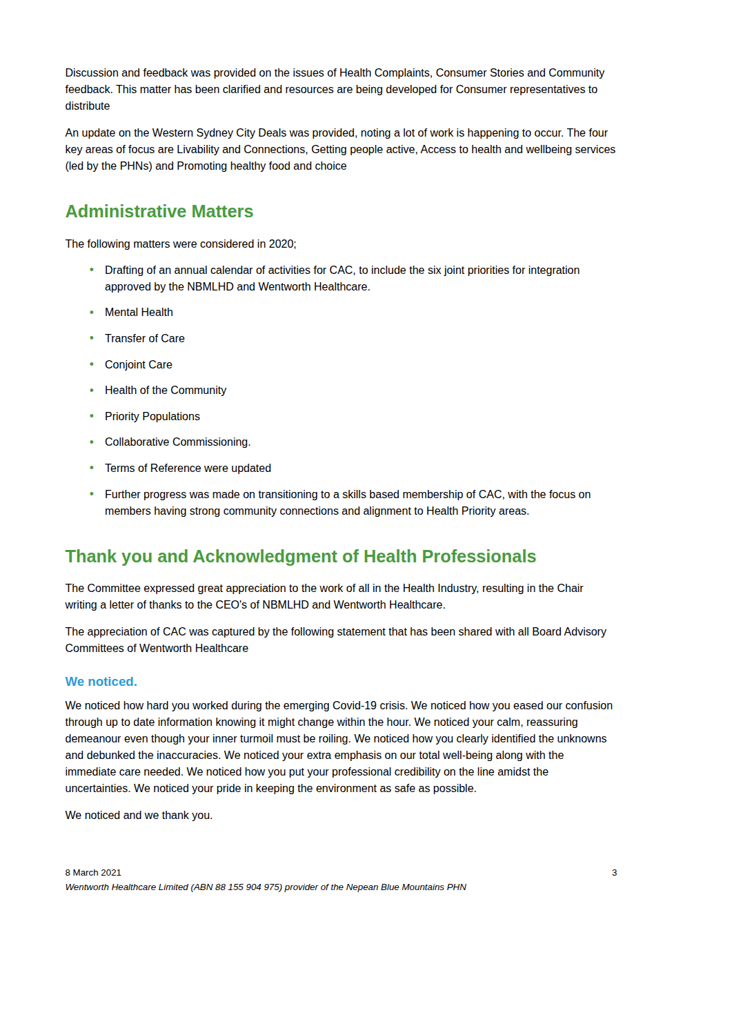Discussion and feedback was provided on the issues of Health Complaints, Consumer Stories and Community feedback. This matter has been clarified and resources are being developed for Consumer representatives to distribute
An update on the Western Sydney City Deals was provided, noting a lot of work is happening to occur. The four key areas of focus are Livability and Connections, Getting people active, Access to health and wellbeing services (led by the PHNs) and Promoting healthy food and choice
Administrative Matters
The following matters were considered in 2020;
Drafting of an annual calendar of activities for CAC, to include the six joint priorities for integration approved by the NBMLHD and Wentworth Healthcare.
Mental Health
Transfer of Care
Conjoint Care
Health of the Community
Priority Populations
Collaborative Commissioning.
Terms of Reference were updated
Further progress was made on transitioning to a skills based membership of CAC, with the focus on members having strong community connections and alignment to Health Priority areas.
Thank you and Acknowledgment of Health Professionals
The Committee expressed great appreciation to the work of all in the Health Industry, resulting in the Chair writing a letter of thanks to the CEO's of NBMLHD and Wentworth Healthcare.
The appreciation of CAC was captured by the following statement that has been shared with all Board Advisory Committees of Wentworth Healthcare
We noticed.
We noticed how hard you worked during the emerging Covid-19 crisis. We noticed how you eased our confusion through up to date information knowing it might change within the hour. We noticed your calm, reassuring demeanour even though your inner turmoil must be roiling. We noticed how you clearly identified the unknowns and debunked the inaccuracies. We noticed your extra emphasis on our total well-being along with the immediate care needed. We noticed how you put your professional credibility on the line amidst the uncertainties. We noticed your pride in keeping the environment as safe as possible.
We noticed and we thank you.
8 March 2021 3
Wentworth Healthcare Limited (ABN 88 155 904 975) provider of the Nepean Blue Mountains PHN